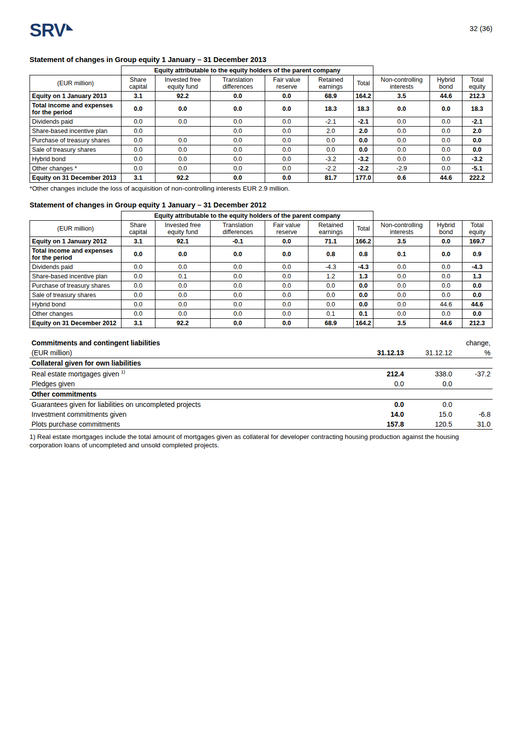SRV
32 (36)
Statement of changes in Group equity 1 January – 31 December 2013
| | Equity attributable to the equity holders of the parent company | | | |
| (EUR million) | Share capital | Invested free equity fund | Translation differences | Fair value reserve | Retained earnings | Total | Non-controlling interests | Hybrid bond | Total equity |
| Equity on 1 January 2013 | 3.1 | 92.2 | 0.0 | 0.0 | 68.9 | 164.2 | 3.5 | 44.6 | 212.3 |
| Total income and expenses for the period | 0.0 | 0.0 | 0.0 | 0.0 | 18.3 | 18.3 | 0.0 | 0.0 | 18.3 |
| Dividends paid | 0.0 | 0.0 | 0.0 | 0.0 | -2.1 | -2.1 | 0.0 | 0.0 | -2.1 |
| Share-based incentive plan | 0.0 | | 0.0 | 0.0 | 2.0 | 2.0 | 0.0 | 0.0 | 2.0 |
| Purchase of treasury shares | 0.0 | 0.0 | 0.0 | 0.0 | 0.0 | 0.0 | 0.0 | 0.0 | 0.0 |
| Sale of treasury shares | 0.0 | 0.0 | 0.0 | 0.0 | 0.0 | 0.0 | 0.0 | 0.0 | 0.0 |
| Hybrid bond | 0.0 | 0.0 | 0.0 | 0.0 | -3.2 | -3.2 | 0.0 | 0.0 | -3.2 |
| Other changes * | 0.0 | 0.0 | 0.0 | 0.0 | -2.2 | -2.2 | -2.9 | 0.0 | -5.1 |
| Equity on 31 December 2013 | 3.1 | 92.2 | 0.0 | 0.0 | 81.7 | 177.0 | 0.6 | 44.6 | 222.2 |
*Other changes include the loss of acquisition of non-controlling interests EUR 2.9 million.
Statement of changes in Group equity 1 January – 31 December 2012
| | Equity attributable to the equity holders of the parent company | | | |
| (EUR million) | Share capital | Invested free equity fund | Translation differences | Fair value reserve | Retained earnings | Total | Non-controlling interests | Hybrid bond | Total equity |
| Equity on 1 January 2012 | 3.1 | 92.1 | -0.1 | 0.0 | 71.1 | 166.2 | 3.5 | 0.0 | 169.7 |
| Total income and expenses for the period | 0.0 | 0.0 | 0.0 | 0.0 | 0.8 | 0.8 | 0.1 | 0.0 | 0.9 |
| Dividends paid | 0.0 | 0.0 | 0.0 | 0.0 | -4.3 | -4.3 | 0.0 | 0.0 | -4.3 |
| Share-based incentive plan | 0.0 | 0.1 | 0.0 | 0.0 | 1.2 | 1.3 | 0.0 | 0.0 | 1.3 |
| Purchase of treasury shares | 0.0 | 0.0 | 0.0 | 0.0 | 0.0 | 0.0 | 0.0 | 0.0 | 0.0 |
| Sale of treasury shares | 0.0 | 0.0 | 0.0 | 0.0 | 0.0 | 0.0 | 0.0 | 0.0 | 0.0 |
| Hybrid bond | 0.0 | 0.0 | 0.0 | 0.0 | 0.0 | 0.0 | 0.0 | 44.6 | 44.6 |
| Other changes | 0.0 | 0.0 | 0.0 | 0.0 | 0.1 | 0.1 | 0.0 | 0.0 | 0.0 |
| Equity on 31 December 2012 | 3.1 | 92.2 | 0.0 | 0.0 | 68.9 | 164.2 | 3.5 | 44.6 | 212.3 |
| Commitments and contingent liabilities | | | change, |
| (EUR million) | 31.12.13 | 31.12.12 | % |
| Collateral given for own liabilities | | | |
| Real estate mortgages given 1) | 212.4 | 338.0 | -37.2 |
| Pledges given | 0.0 | 0.0 | |
| Other commitments | | | |
| Guarantees given for liabilities on uncompleted projects | 0.0 | 0.0 | |
| Investment commitments given | 14.0 | 15.0 | -6.8 |
| Plots purchase commitments | 157.8 | 120.5 | 31.0 |
1) Real estate mortgages include the total amount of mortgages given as collateral for developer contracting housing production against the housing corporation loans of uncompleted and unsold completed projects.